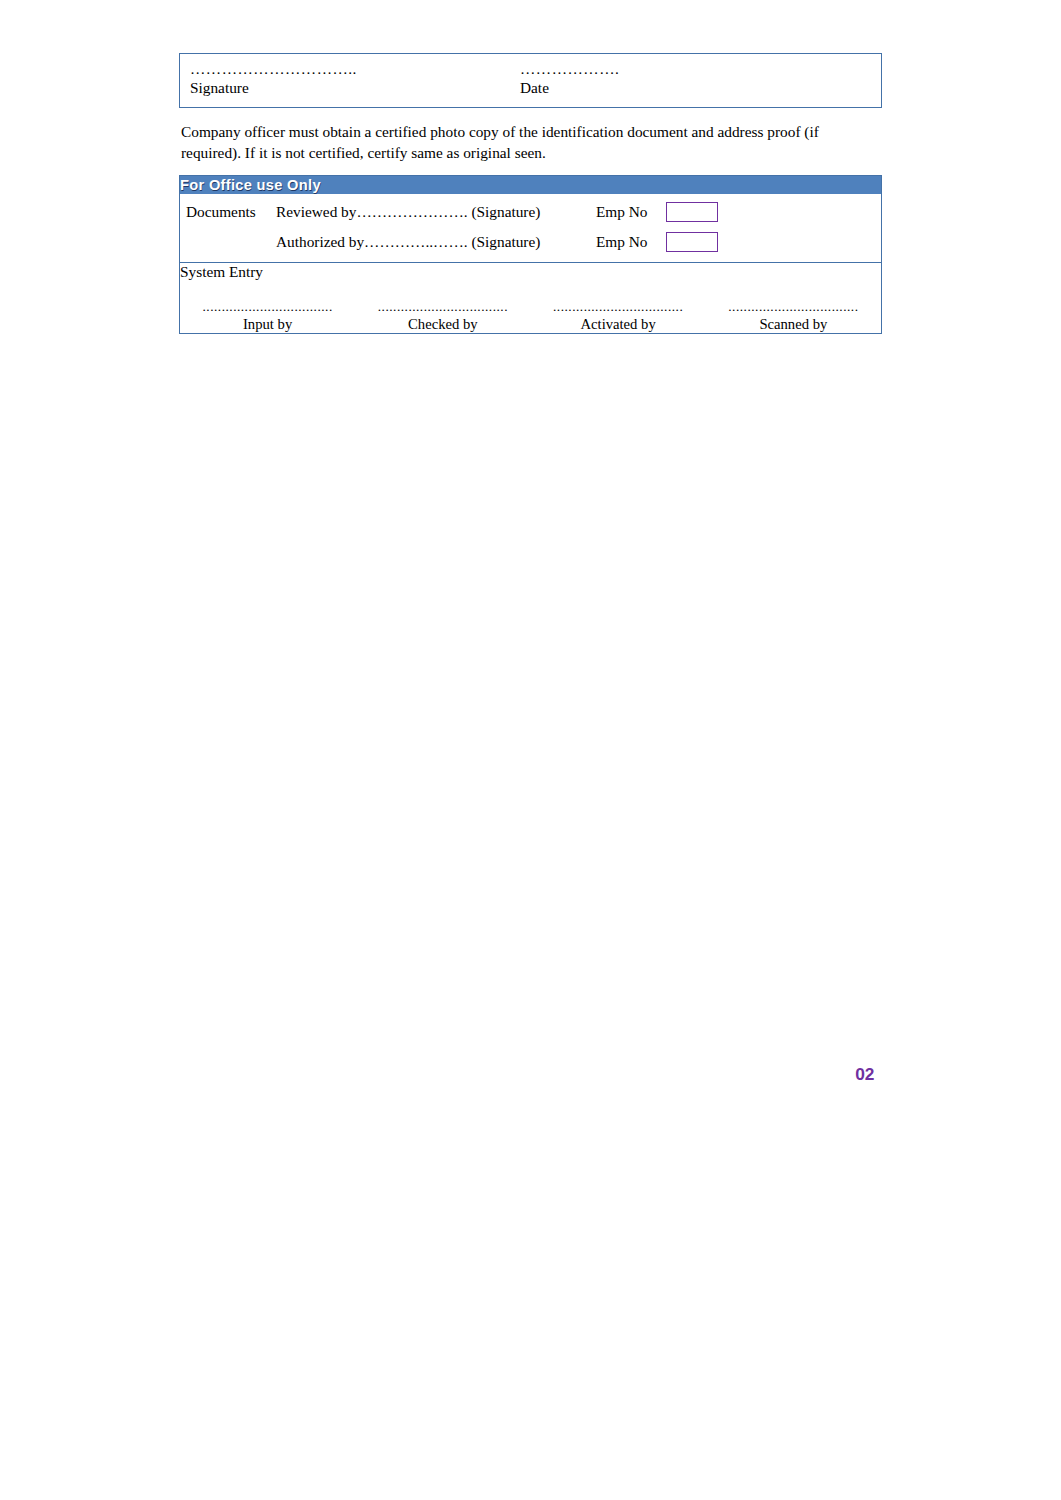………………………….. Signature
………………. Date
Company officer must obtain a certified photo copy of the identification document and address proof (if required). If it is not certified, certify same as original seen.
| For Office use Only |
| Documents Reviewed by…………………. (Signature) Emp No Authorized by…………..……. (Signature) Emp No |
| System Entry .................................. Input by .................................. Checked by .................................. Activated by .................................. Scanned by |
02